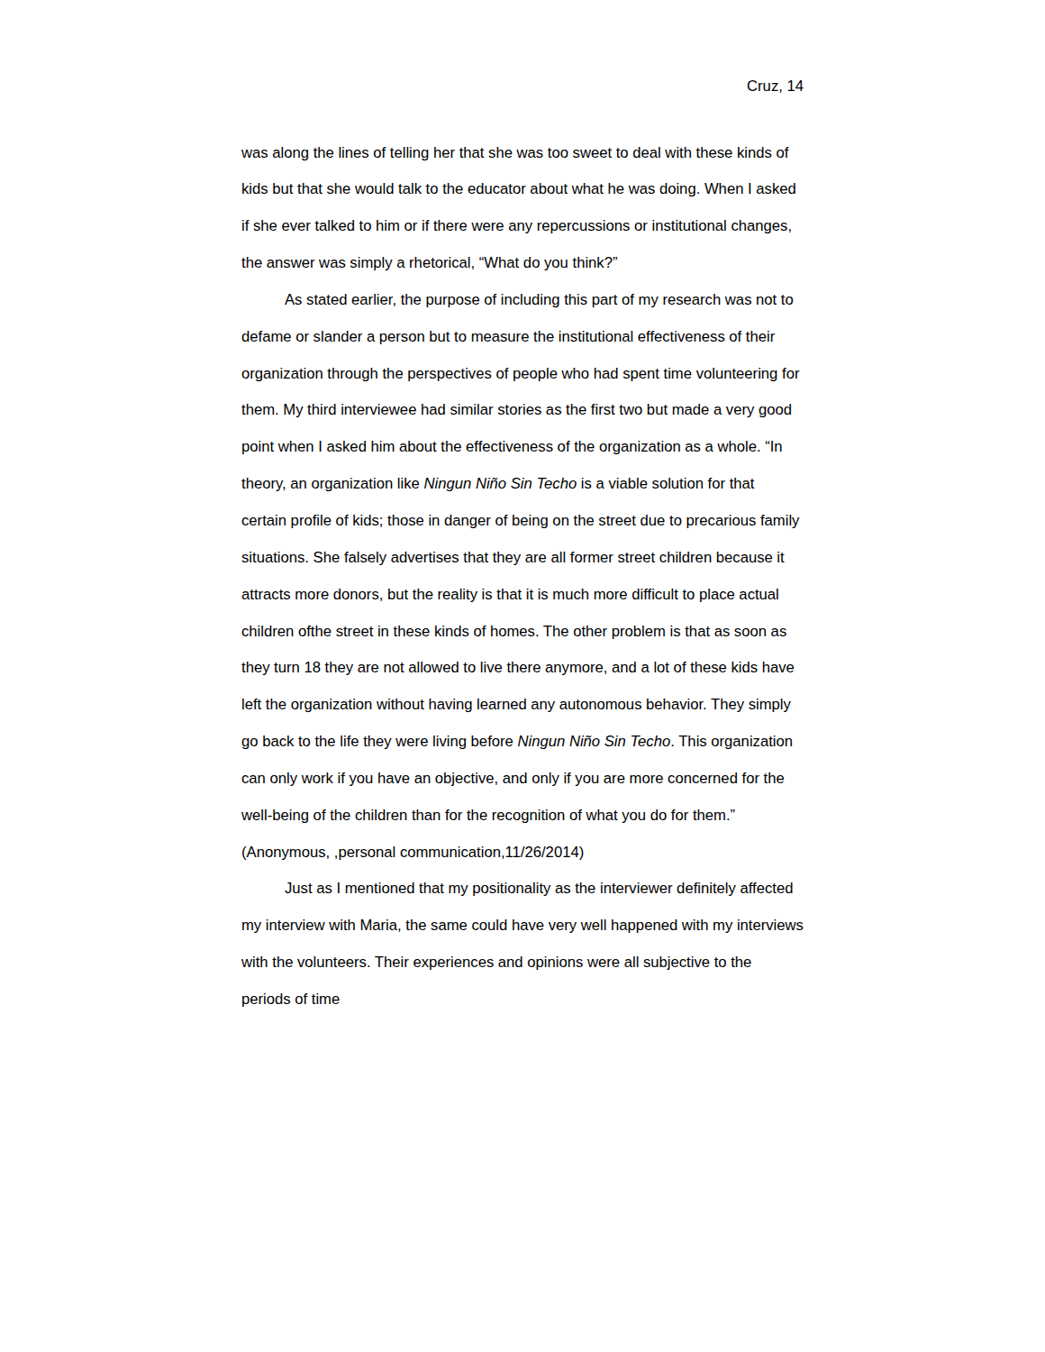Cruz, 14
was along the lines of telling her that she was too sweet to deal with these kinds of kids but that she would talk to the educator about what he was doing. When I asked if she ever talked to him or if there were any repercussions or institutional changes, the answer was simply a rhetorical, “What do you think?”
As stated earlier, the purpose of including this part of my research was not to defame or slander a person but to measure the institutional effectiveness of their organization through the perspectives of people who had spent time volunteering for them. My third interviewee had similar stories as the first two but made a very good point when I asked him about the effectiveness of the organization as a whole. “In theory, an organization like Ningun Niño Sin Techo is a viable solution for that certain profile of kids; those in danger of being on the street due to precarious family situations. She falsely advertises that they are all former street children because it attracts more donors, but the reality is that it is much more difficult to place actual children ofthe street in these kinds of homes. The other problem is that as soon as they turn 18 they are not allowed to live there anymore, and a lot of these kids have left the organization without having learned any autonomous behavior. They simply go back to the life they were living before Ningun Niño Sin Techo. This organization can only work if you have an objective, and only if you are more concerned for the well-being of the children than for the recognition of what you do for them.” (Anonymous, ,personal communication,11/26/2014)
Just as I mentioned that my positionality as the interviewer definitely affected my interview with Maria, the same could have very well happened with my interviews with the volunteers. Their experiences and opinions were all subjective to the periods of time